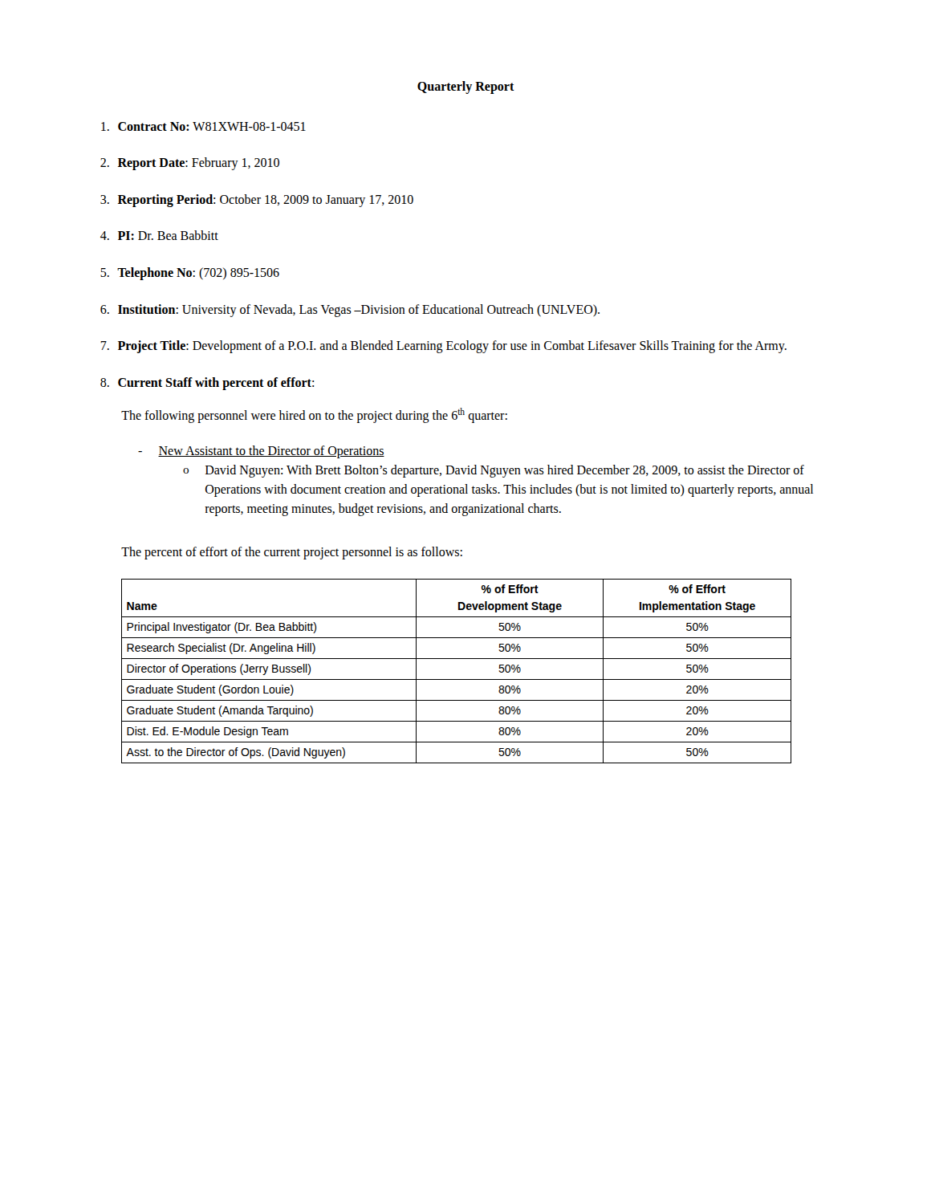Quarterly Report
Contract No: W81XWH-08-1-0451
Report Date: February 1, 2010
Reporting Period: October 18, 2009 to January 17, 2010
PI: Dr. Bea Babbitt
Telephone No: (702) 895-1506
Institution: University of Nevada, Las Vegas –Division of Educational Outreach (UNLVEO).
Project Title: Development of a P.O.I. and a Blended Learning Ecology for use in Combat Lifesaver Skills Training for the Army.
Current Staff with percent of effort:
The following personnel were hired on to the project during the 6th quarter:
New Assistant to the Director of Operations
David Nguyen: With Brett Bolton’s departure, David Nguyen was hired December 28, 2009, to assist the Director of Operations with document creation and operational tasks. This includes (but is not limited to) quarterly reports, annual reports, meeting minutes, budget revisions, and organizational charts.
The percent of effort of the current project personnel is as follows:
| Name | % of Effort Development Stage | % of Effort Implementation Stage |
| --- | --- | --- |
| Principal Investigator (Dr. Bea Babbitt) | 50% | 50% |
| Research Specialist (Dr. Angelina Hill) | 50% | 50% |
| Director of Operations (Jerry Bussell) | 50% | 50% |
| Graduate Student (Gordon Louie) | 80% | 20% |
| Graduate Student (Amanda Tarquino) | 80% | 20% |
| Dist. Ed. E-Module Design Team | 80% | 20% |
| Asst. to the Director of Ops. (David Nguyen) | 50% | 50% |